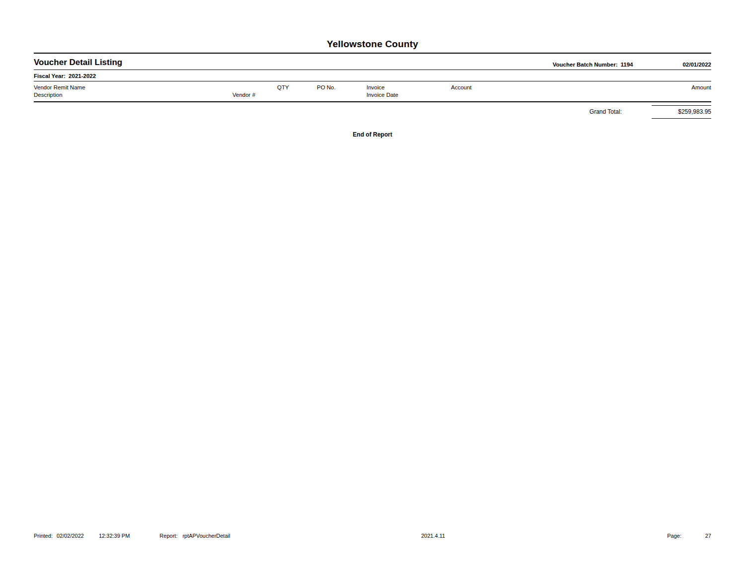Yellowstone County
Voucher Detail Listing
Voucher Batch Number: 1194 02/01/2022
Fiscal Year: 2021-2022
Vendor Remit Name
Description
Vendor #
QTY
PO No.
Invoice
Invoice Date
Account
Amount
Grand Total:
$259,983.95
End of Report
Printed: 02/02/2022 12:32:39 PM Report: rptAPVoucherDetail 2021.4.11 Page: 27